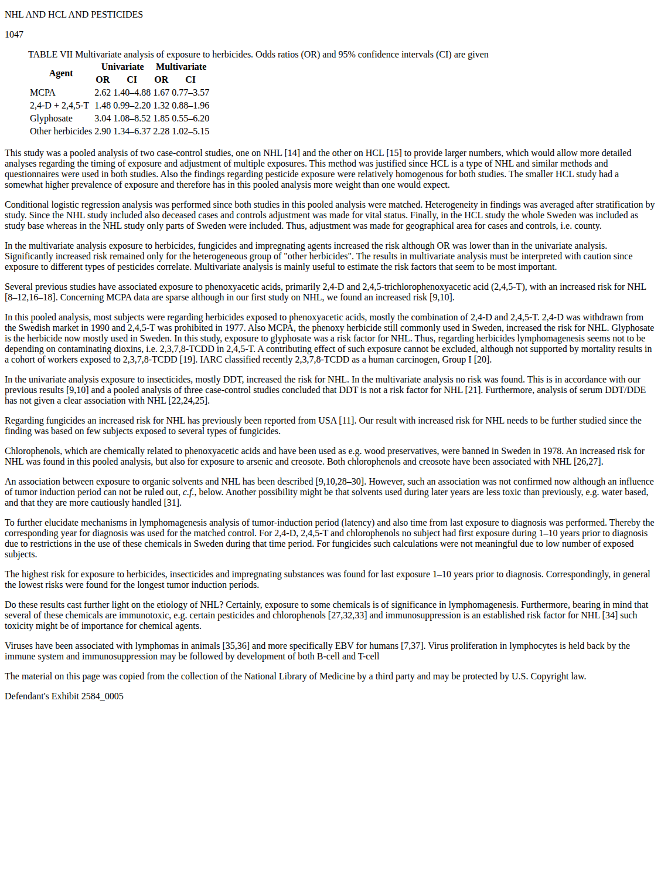NHL AND HCL AND PESTICIDES
1047
TABLE VII Multivariate analysis of exposure to herbicides. Odds ratios (OR) and 95% confidence intervals (CI) are given
| Agent | Univariate | Multivariate |
| --- | --- | --- |
| OR | CI | OR | CI |
| MCPA | 2.62 | 1.40–4.88 | 1.67 | 0.77–3.57 |
| 2,4-D + 2,4,5-T | 1.48 | 0.99–2.20 | 1.32 | 0.88–1.96 |
| Glyphosate | 3.04 | 1.08–8.52 | 1.85 | 0.55–6.20 |
| Other herbicides | 2.90 | 1.34–6.37 | 2.28 | 1.02–5.15 |
This study was a pooled analysis of two case-control studies, one on NHL [14] and the other on HCL [15] to provide larger numbers, which would allow more detailed analyses regarding the timing of exposure and adjustment of multiple exposures. This method was justified since HCL is a type of NHL and similar methods and questionnaires were used in both studies. Also the findings regarding pesticide exposure were relatively homogenous for both studies. The smaller HCL study had a somewhat higher prevalence of exposure and therefore has in this pooled analysis more weight than one would expect.
Conditional logistic regression analysis was performed since both studies in this pooled analysis were matched. Heterogeneity in findings was averaged after stratification by study. Since the NHL study included also deceased cases and controls adjustment was made for vital status. Finally, in the HCL study the whole Sweden was included as study base whereas in the NHL study only parts of Sweden were included. Thus, adjustment was made for geographical area for cases and controls, i.e. county.
In the multivariate analysis exposure to herbicides, fungicides and impregnating agents increased the risk although OR was lower than in the univariate analysis. Significantly increased risk remained only for the heterogeneous group of "other herbicides". The results in multivariate analysis must be interpreted with caution since exposure to different types of pesticides correlate. Multivariate analysis is mainly useful to estimate the risk factors that seem to be most important.
Several previous studies have associated exposure to phenoxyacetic acids, primarily 2,4-D and 2,4,5-trichlorophenoxyacetic acid (2,4,5-T), with an increased risk for NHL [8–12,16–18]. Concerning MCPA data are sparse although in our first study on NHL, we found an increased risk [9,10].
In this pooled analysis, most subjects were regarding herbicides exposed to phenoxyacetic acids, mostly the combination of 2,4-D and 2,4,5-T. 2,4-D was withdrawn from the Swedish market in 1990 and 2,4,5-T was prohibited in 1977. Also MCPA, the phenoxy herbicide still commonly used in Sweden, increased the risk for NHL. Glyphosate is the herbicide now mostly used in Sweden. In this study, exposure to glyphosate was a risk factor for NHL. Thus, regarding herbicides lymphomagenesis seems not to be depending on contaminating dioxins, i.e. 2,3,7,8-TCDD in 2,4,5-T. A contributing effect of such exposure cannot be excluded, although not supported by mortality results in a cohort of workers exposed to 2,3,7,8-TCDD [19]. IARC classified recently 2,3,7,8-TCDD as a human carcinogen, Group I [20].
In the univariate analysis exposure to insecticides, mostly DDT, increased the risk for NHL. In the multivariate analysis no risk was found. This is in accordance with our previous results [9,10] and a pooled analysis of three case-control studies concluded that DDT is not a risk factor for NHL [21]. Furthermore, analysis of serum DDT/DDE has not given a clear association with NHL [22,24,25].
Regarding fungicides an increased risk for NHL has previously been reported from USA [11]. Our result with increased risk for NHL needs to be further studied since the finding was based on few subjects exposed to several types of fungicides.
Chlorophenols, which are chemically related to phenoxyacetic acids and have been used as e.g. wood preservatives, were banned in Sweden in 1978. An increased risk for NHL was found in this pooled analysis, but also for exposure to arsenic and creosote. Both chlorophenols and creosote have been associated with NHL [26,27].
An association between exposure to organic solvents and NHL has been described [9,10,28–30]. However, such an association was not confirmed now although an influence of tumor induction period can not be ruled out, c.f., below. Another possibility might be that solvents used during later years are less toxic than previously, e.g. water based, and that they are more cautiously handled [31].
To further elucidate mechanisms in lymphomagenesis analysis of tumor-induction period (latency) and also time from last exposure to diagnosis was performed. Thereby the corresponding year for diagnosis was used for the matched control. For 2,4-D, 2,4,5-T and chlorophenols no subject had first exposure during 1–10 years prior to diagnosis due to restrictions in the use of these chemicals in Sweden during that time period. For fungicides such calculations were not meaningful due to low number of exposed subjects.
The highest risk for exposure to herbicides, insecticides and impregnating substances was found for last exposure 1–10 years prior to diagnosis. Correspondingly, in general the lowest risks were found for the longest tumor induction periods.
Do these results cast further light on the etiology of NHL? Certainly, exposure to some chemicals is of significance in lymphomagenesis. Furthermore, bearing in mind that several of these chemicals are immunotoxic, e.g. certain pesticides and chlorophenols [27,32,33] and immunosuppression is an established risk factor for NHL [34] such toxicity might be of importance for chemical agents.
Viruses have been associated with lymphomas in animals [35,36] and more specifically EBV for humans [7,37]. Virus proliferation in lymphocytes is held back by the immune system and immunosuppression may be followed by development of both B-cell and T-cell
The material on this page was copied from the collection of the National Library of Medicine by a third party and may be protected by U.S. Copyright law.
Defendant's Exhibit 2584_0005